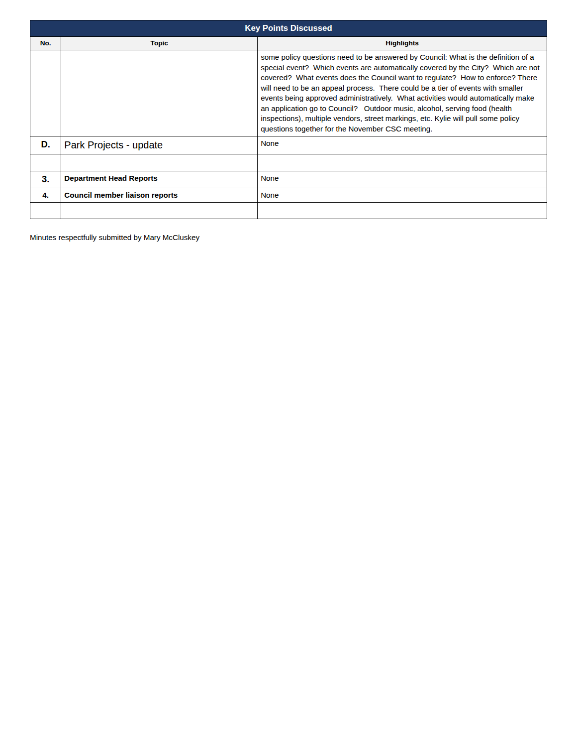Key Points Discussed
| No. | Topic | Highlights |
| --- | --- | --- |
| | | some policy questions need to be answered by Council: What is the definition of a special event? Which events are automatically covered by the City? Which are not covered? What events does the Council want to regulate? How to enforce? There will need to be an appeal process. There could be a tier of events with smaller events being approved administratively. What activities would automatically make an application go to Council? Outdoor music, alcohol, serving food (health inspections), multiple vendors, street markings, etc. Kylie will pull some policy questions together for the November CSC meeting. |
| D. | Park Projects - update | None |
| 3. | Department Head Reports | None |
| 4. | Council member liaison reports | None |
Minutes respectfully submitted by Mary McCluskey